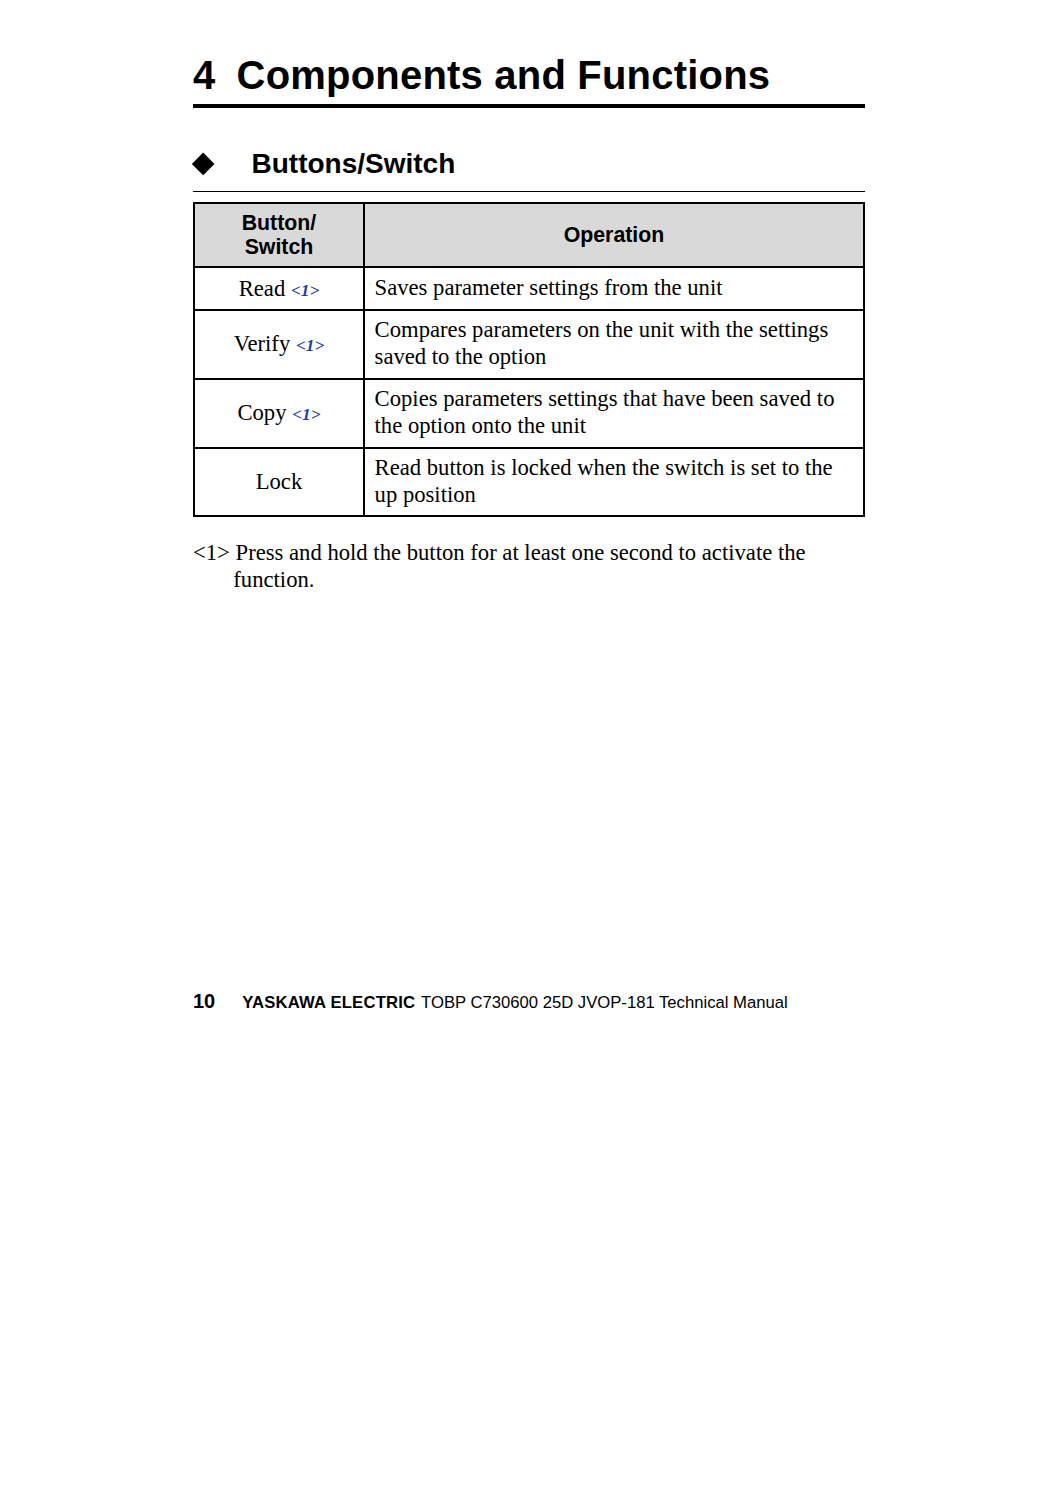4 Components and Functions
Buttons/Switch
| Button/ Switch | Operation |
| --- | --- |
| Read <1> | Saves parameter settings from the unit |
| Verify <1> | Compares parameters on the unit with the settings saved to the option |
| Copy <1> | Copies parameters settings that have been saved to the option onto the unit |
| Lock | Read button is locked when the switch is set to the up position |
<1> Press and hold the button for at least one second to activate the function.
10 YASKAWA ELECTRIC TOBP C730600 25D JVOP-181 Technical Manual